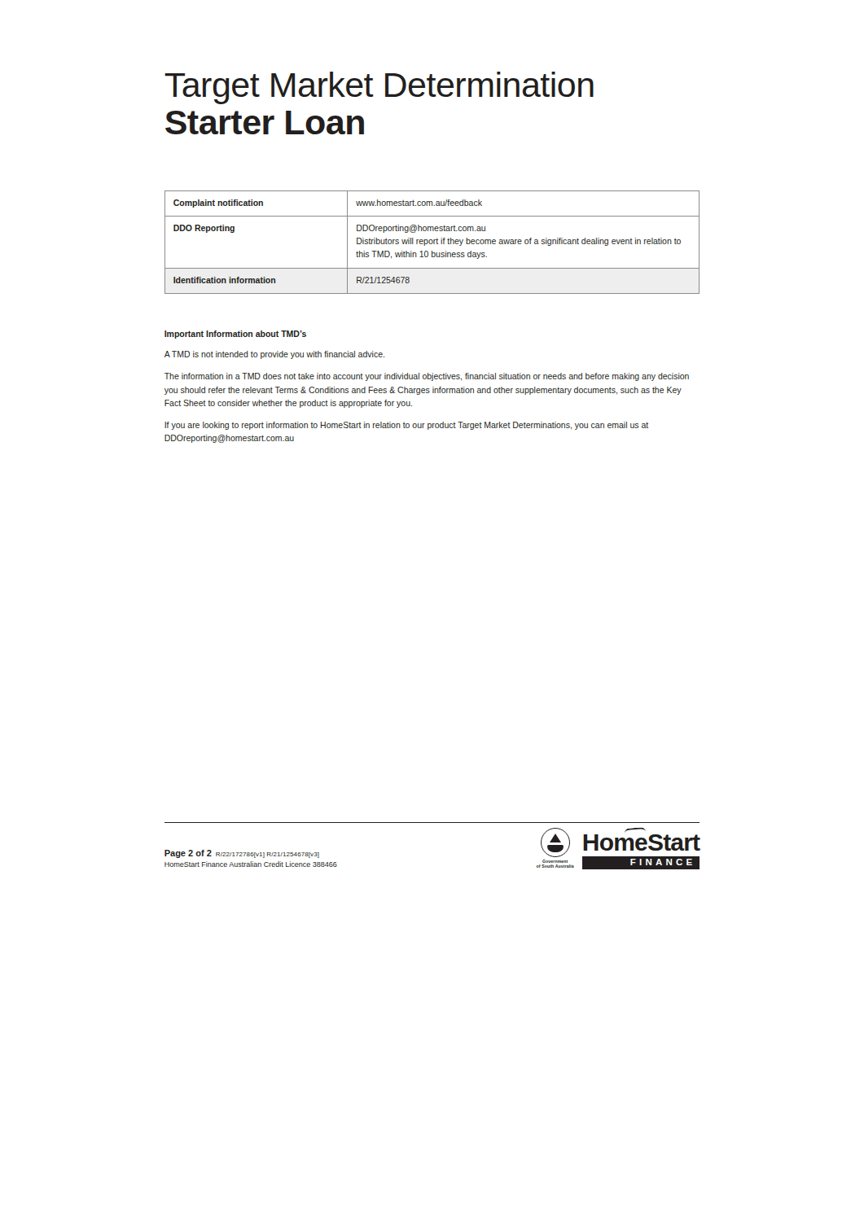Target Market Determination
Starter Loan
| Complaint notification | www.homestart.com.au/feedback |
| DDO Reporting | DDOreporting@homestart.com.au Distributors will report if they become aware of a significant dealing event in relation to this TMD, within 10 business days. |
| Identification information | R/21/1254678 |
Important Information about TMD’s
A TMD is not intended to provide you with financial advice.
The information in a TMD does not take into account your individual objectives, financial situation or needs and before making any decision you should refer the relevant Terms & Conditions and Fees & Charges information and other supplementary documents, such as the Key Fact Sheet to consider whether the product is appropriate for you.
If you are looking to report information to HomeStart in relation to our product Target Market Determinations, you can email us at DDOreporting@homestart.com.au
Page 2 of 2 R/22/172786[v1] R/21/1254678[v3]
HomeStart Finance Australian Credit Licence 388466
Government
of South Australia
HomeStart FINANCE